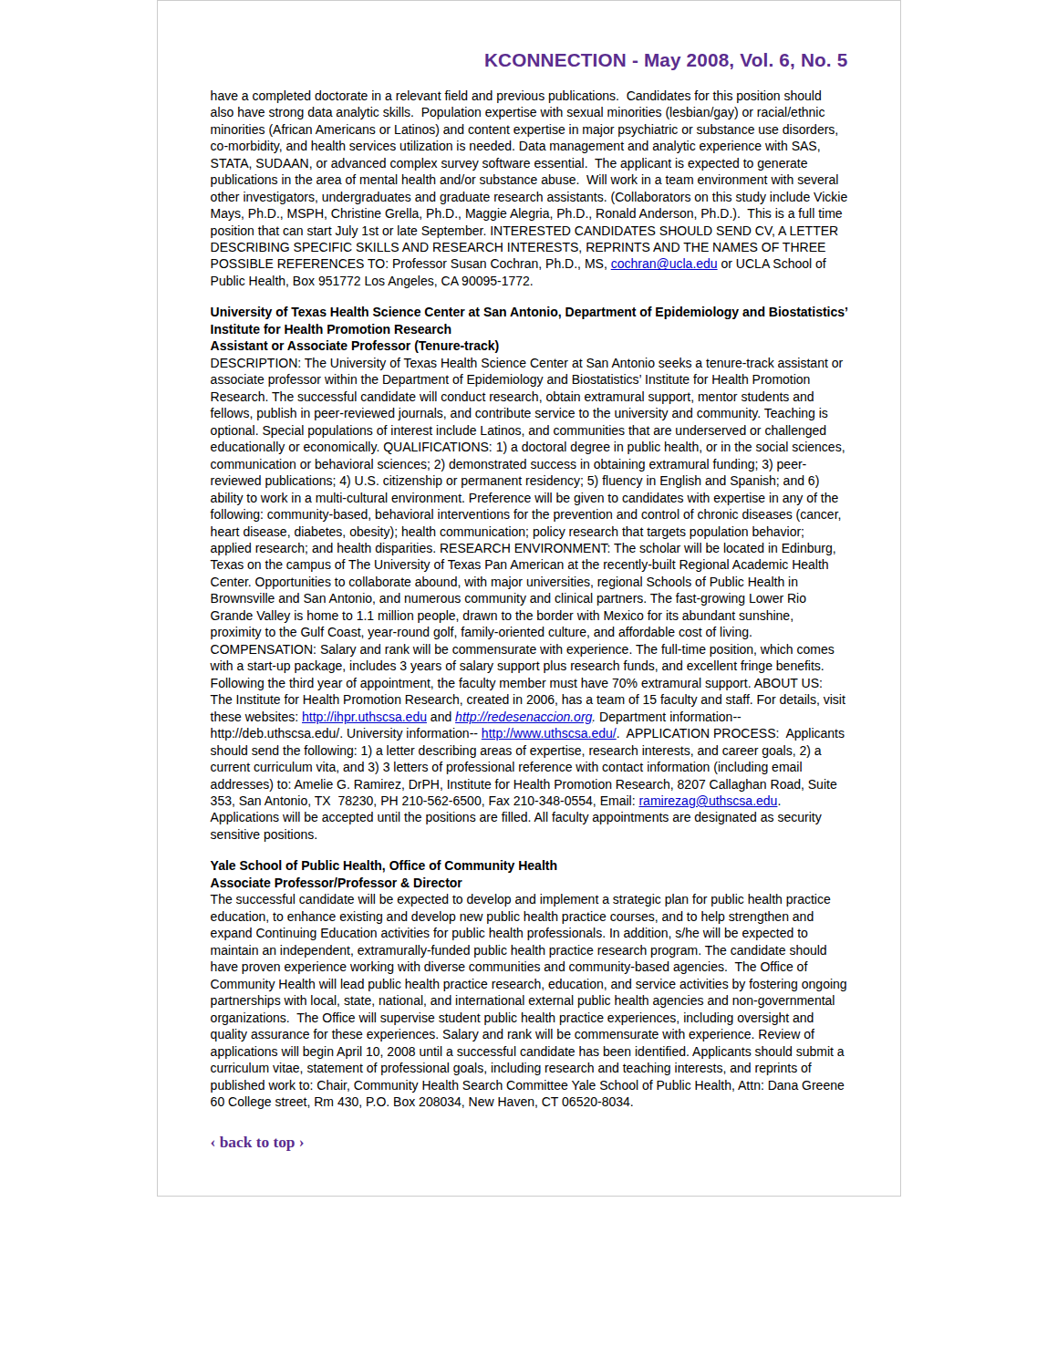KCONNECTION - May 2008, Vol. 6, No. 5
have a completed doctorate in a relevant field and previous publications. Candidates for this position should also have strong data analytic skills. Population expertise with sexual minorities (lesbian/gay) or racial/ethnic minorities (African Americans or Latinos) and content expertise in major psychiatric or substance use disorders, co-morbidity, and health services utilization is needed. Data management and analytic experience with SAS, STATA, SUDAAN, or advanced complex survey software essential. The applicant is expected to generate publications in the area of mental health and/or substance abuse. Will work in a team environment with several other investigators, undergraduates and graduate research assistants. (Collaborators on this study include Vickie Mays, Ph.D., MSPH, Christine Grella, Ph.D., Maggie Alegria, Ph.D., Ronald Anderson, Ph.D.). This is a full time position that can start July 1st or late September. INTERESTED CANDIDATES SHOULD SEND CV, A LETTER DESCRIBING SPECIFIC SKILLS AND RESEARCH INTERESTS, REPRINTS AND THE NAMES OF THREE POSSIBLE REFERENCES TO: Professor Susan Cochran, Ph.D., MS, cochran@ucla.edu or UCLA School of Public Health, Box 951772 Los Angeles, CA 90095-1772.
University of Texas Health Science Center at San Antonio, Department of Epidemiology and Biostatistics’ Institute for Health Promotion Research
Assistant or Associate Professor (Tenure-track)
DESCRIPTION: The University of Texas Health Science Center at San Antonio seeks a tenure-track assistant or associate professor within the Department of Epidemiology and Biostatistics’ Institute for Health Promotion Research. The successful candidate will conduct research, obtain extramural support, mentor students and fellows, publish in peer-reviewed journals, and contribute service to the university and community. Teaching is optional. Special populations of interest include Latinos, and communities that are underserved or challenged educationally or economically. QUALIFICATIONS: 1) a doctoral degree in public health, or in the social sciences, communication or behavioral sciences; 2) demonstrated success in obtaining extramural funding; 3) peer-reviewed publications; 4) U.S. citizenship or permanent residency; 5) fluency in English and Spanish; and 6) ability to work in a multi-cultural environment. Preference will be given to candidates with expertise in any of the following: community-based, behavioral interventions for the prevention and control of chronic diseases (cancer, heart disease, diabetes, obesity); health communication; policy research that targets population behavior; applied research; and health disparities. RESEARCH ENVIRONMENT: The scholar will be located in Edinburg, Texas on the campus of The University of Texas Pan American at the recently-built Regional Academic Health Center. Opportunities to collaborate abound, with major universities, regional Schools of Public Health in Brownsville and San Antonio, and numerous community and clinical partners. The fast-growing Lower Rio Grande Valley is home to 1.1 million people, drawn to the border with Mexico for its abundant sunshine, proximity to the Gulf Coast, year-round golf, family-oriented culture, and affordable cost of living. COMPENSATION: Salary and rank will be commensurate with experience. The full-time position, which comes with a start-up package, includes 3 years of salary support plus research funds, and excellent fringe benefits. Following the third year of appointment, the faculty member must have 70% extramural support. ABOUT US: The Institute for Health Promotion Research, created in 2006, has a team of 15 faculty and staff. For details, visit these websites: http://ihpr.uthscsa.edu and http://redesenaccion.org. Department information-- http://deb.uthscsa.edu/. University information-- http://www.uthscsa.edu/. APPLICATION PROCESS: Applicants should send the following: 1) a letter describing areas of expertise, research interests, and career goals, 2) a current curriculum vita, and 3) 3 letters of professional reference with contact information (including email addresses) to: Amelie G. Ramirez, DrPH, Institute for Health Promotion Research, 8207 Callaghan Road, Suite 353, San Antonio, TX 78230, PH 210-562-6500, Fax 210-348-0554, Email: ramirezag@uthscsa.edu. Applications will be accepted until the positions are filled. All faculty appointments are designated as security sensitive positions.
Yale School of Public Health, Office of Community Health
Associate Professor/Professor & Director
The successful candidate will be expected to develop and implement a strategic plan for public health practice education, to enhance existing and develop new public health practice courses, and to help strengthen and expand Continuing Education activities for public health professionals. In addition, s/he will be expected to maintain an independent, extramurally-funded public health practice research program. The candidate should have proven experience working with diverse communities and community-based agencies. The Office of Community Health will lead public health practice research, education, and service activities by fostering ongoing partnerships with local, state, national, and international external public health agencies and non-governmental organizations. The Office will supervise student public health practice experiences, including oversight and quality assurance for these experiences. Salary and rank will be commensurate with experience. Review of applications will begin April 10, 2008 until a successful candidate has been identified. Applicants should submit a curriculum vitae, statement of professional goals, including research and teaching interests, and reprints of published work to: Chair, Community Health Search Committee Yale School of Public Health, Attn: Dana Greene
60 College street, Rm 430, P.O. Box 208034, New Haven, CT 06520-8034.
‹ back to top ›